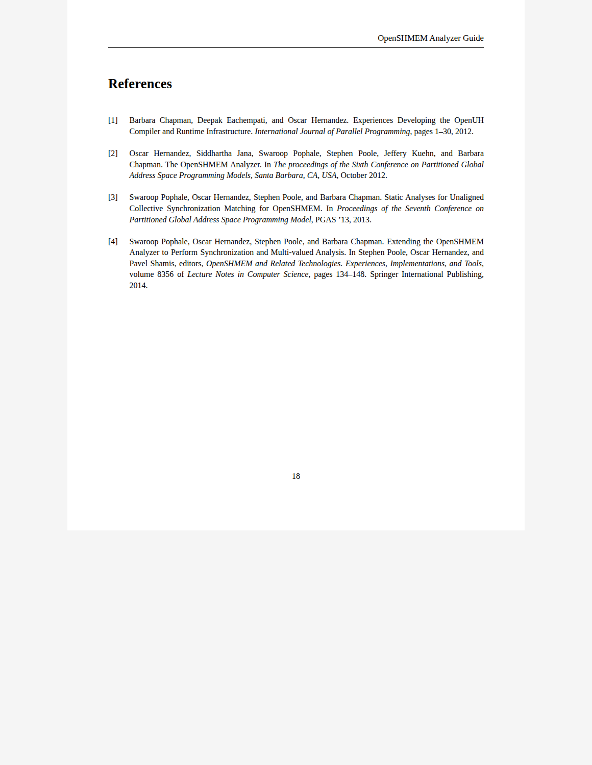OpenSHMEM Analyzer Guide
References
[1] Barbara Chapman, Deepak Eachempati, and Oscar Hernandez. Experiences Developing the OpenUH Compiler and Runtime Infrastructure. International Journal of Parallel Programming, pages 1–30, 2012.
[2] Oscar Hernandez, Siddhartha Jana, Swaroop Pophale, Stephen Poole, Jeffery Kuehn, and Barbara Chapman. The OpenSHMEM Analyzer. In The proceedings of the Sixth Conference on Partitioned Global Address Space Programming Models, Santa Barbara, CA, USA, October 2012.
[3] Swaroop Pophale, Oscar Hernandez, Stephen Poole, and Barbara Chapman. Static Analyses for Unaligned Collective Synchronization Matching for OpenSHMEM. In Proceedings of the Seventh Conference on Partitioned Global Address Space Programming Model, PGAS ’13, 2013.
[4] Swaroop Pophale, Oscar Hernandez, Stephen Poole, and Barbara Chapman. Extending the OpenSHMEM Analyzer to Perform Synchronization and Multi-valued Analysis. In Stephen Poole, Oscar Hernandez, and Pavel Shamis, editors, OpenSHMEM and Related Technologies. Experiences, Implementations, and Tools, volume 8356 of Lecture Notes in Computer Science, pages 134–148. Springer International Publishing, 2014.
18